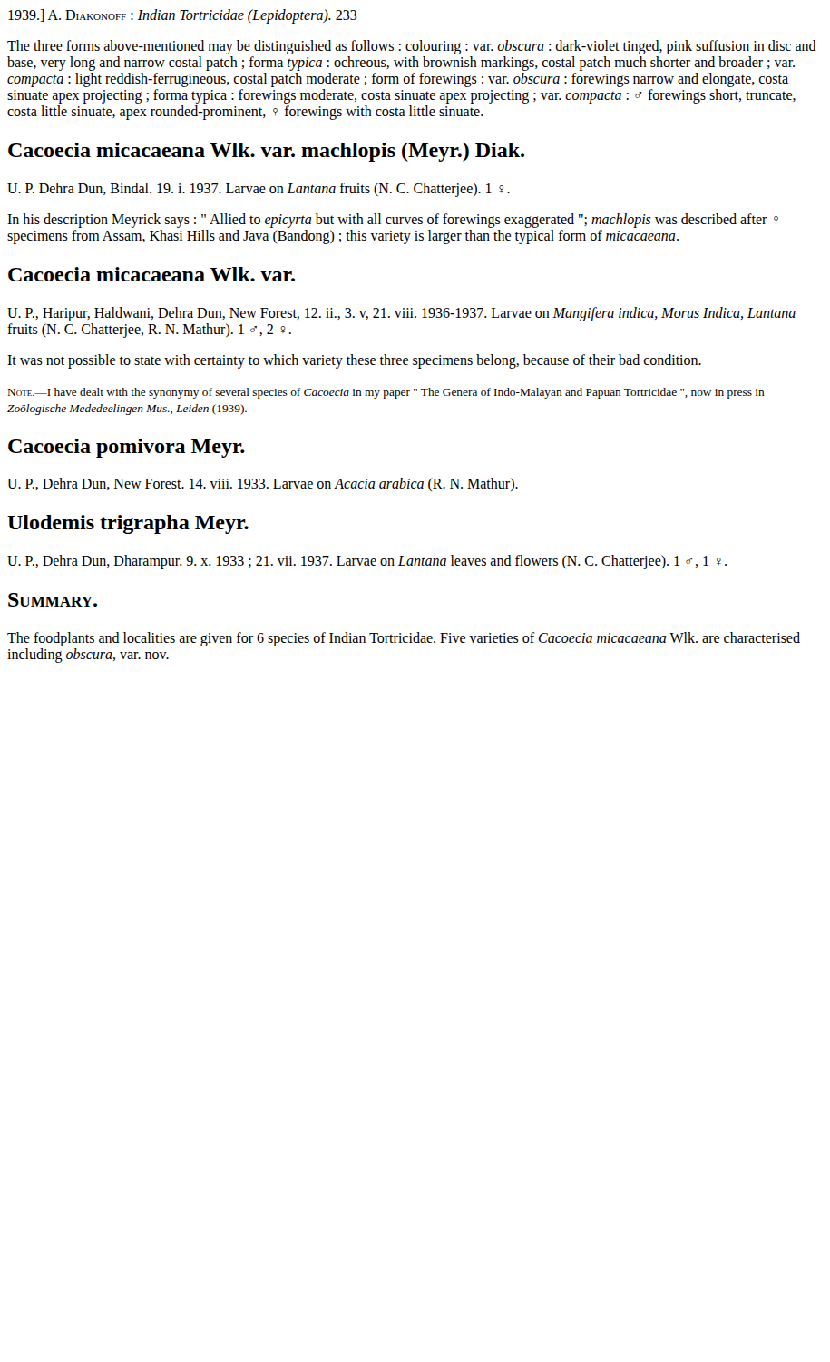1939.] A. Diakonoff : Indian Tortricidae (Lepidoptera). 233
The three forms above-mentioned may be distinguished as follows : colouring : var. obscura : dark-violet tinged, pink suffusion in disc and base, very long and narrow costal patch ; forma typica : ochreous, with brownish markings, costal patch much shorter and broader ; var. compacta : light reddish-ferrugineous, costal patch moderate ; form of forewings : var. obscura : forewings narrow and elongate, costa sinuate apex projecting ; forma typica : forewings moderate, costa sinuate apex projecting ; var. compacta : ♂ forewings short, truncate, costa little sinuate, apex rounded-prominent, ♀ forewings with costa little sinuate.
Cacoecia micacaeana Wlk. var. machlopis (Meyr.) Diak.
U. P. Dehra Dun, Bindal. 19. i. 1937. Larvae on Lantana fruits (N. C. Chatterjee). 1 ♀.
In his description Meyrick says : " Allied to epicyrta but with all curves of forewings exaggerated "; machlopis was described after ♀ specimens from Assam, Khasi Hills and Java (Bandong) ; this variety is larger than the typical form of micacaeana.
Cacoecia micacaeana Wlk. var.
U. P., Haripur, Haldwani, Dehra Dun, New Forest, 12. ii., 3. v, 21. viii. 1936-1937. Larvae on Mangifera indica, Morus Indica, Lantana fruits (N. C. Chatterjee, R. N. Mathur). 1 ♂, 2 ♀.
It was not possible to state with certainty to which variety these three specimens belong, because of their bad condition.
Note.—I have dealt with the synonymy of several species of Cacoecia in my paper " The Genera of Indo-Malayan and Papuan Tortricidae ", now in press in Zoölogische Mededeelingen Mus., Leiden (1939).
Cacoecia pomivora Meyr.
U. P., Dehra Dun, New Forest. 14. viii. 1933. Larvae on Acacia arabica (R. N. Mathur).
Ulodemis trigrapha Meyr.
U. P., Dehra Dun, Dharampur. 9. x. 1933 ; 21. vii. 1937. Larvae on Lantana leaves and flowers (N. C. Chatterjee). 1 ♂, 1 ♀.
Summary.
The foodplants and localities are given for 6 species of Indian Tortricidae. Five varieties of Cacoecia micacaeana Wlk. are characterised including obscura, var. nov.